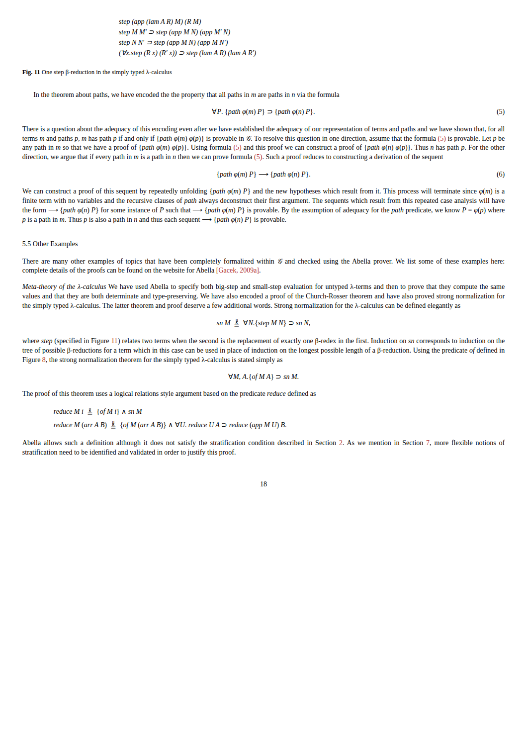step (app (lam A R) M) (R M)
step M M′ ⊃ step (app M N) (app M′ N)
step N N′ ⊃ step (app M N) (app M N′)
(∀x.step (R x) (R′ x)) ⊃ step (lam A R) (lam A R′)
Fig. 11 One step β-reduction in the simply typed λ-calculus
In the theorem about paths, we have encoded the the property that all paths in m are paths in n via the formula
∀P. {path φ(m) P} ⊃ {path φ(n) P}. (5)
There is a question about the adequacy of this encoding even after we have established the adequacy of our representation of terms and paths and we have shown that, for all terms m and paths p, m has path p if and only if {path φ(m) φ(p)} is provable in 𝒢. To resolve this question in one direction, assume that the formula (5) is provable. Let p be any path in m so that we have a proof of {path φ(m) φ(p)}. Using formula (5) and this proof we can construct a proof of {path φ(n) φ(p)}. Thus n has path p. For the other direction, we argue that if every path in m is a path in n then we can prove formula (5). Such a proof reduces to constructing a derivation of the sequent
{path φ(m) P} ⟶ {path φ(n) P}. (6)
We can construct a proof of this sequent by repeatedly unfolding {path φ(m) P} and the new hypotheses which result from it. This process will terminate since φ(m) is a finite term with no variables and the recursive clauses of path always deconstruct their first argument. The sequents which result from this repeated case analysis will have the form ⟶ {path φ(n) P} for some instance of P such that ⟶ {path φ(m) P} is provable. By the assumption of adequacy for the path predicate, we know P = φ(p) where p is a path in m. Thus p is also a path in n and thus each sequent ⟶ {path φ(n) P} is provable.
5.5 Other Examples
There are many other examples of topics that have been completely formalized within 𝒢 and checked using the Abella prover. We list some of these examples here: complete details of the proofs can be found on the website for Abella [Gacek, 2009a].
Meta-theory of the λ-calculus We have used Abella to specify both big-step and small-step evaluation for untyped λ-terms and then to prove that they compute the same values and that they are both determinate and type-preserving. We have also encoded a proof of the Church-Rosser theorem and have also proved strong normalization for the simply typed λ-calculus. The latter theorem and proof deserve a few additional words. Strong normalization for the λ-calculus can be defined elegantly as
sn M μ≜ ∀N.{step M N} ⊃ sn N,
where step (specified in Figure 11) relates two terms when the second is the replacement of exactly one β-redex in the first. Induction on sn corresponds to induction on the tree of possible β-reductions for a term which in this case can be used in place of induction on the longest possible length of a β-reduction. Using the predicate of defined in Figure 8, the strong normalization theorem for the simply typed λ-calculus is stated simply as
∀M, A.{of M A} ⊃ sn M.
The proof of this theorem uses a logical relations style argument based on the predicate reduce defined as
reduce M i μ≜ {of M i} ∧ sn M
reduce M (arr A B) μ≜ {of M (arr A B)} ∧ ∀U. reduce U A ⊃ reduce (app M U) B.
Abella allows such a definition although it does not satisfy the stratification condition described in Section 2. As we mention in Section 7, more flexible notions of stratification need to be identified and validated in order to justify this proof.
18